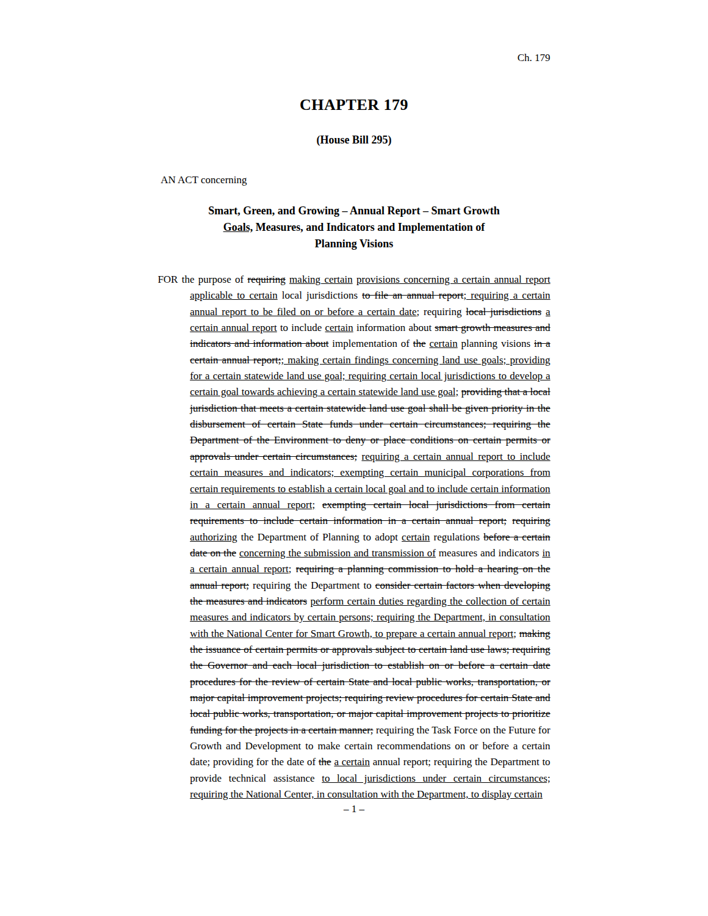Ch. 179
CHAPTER 179
(House Bill 295)
AN ACT concerning
Smart, Green, and Growing – Annual Report – Smart Growth Goals, Measures, and Indicators and Implementation of Planning Visions
FOR the purpose of requiring making certain provisions concerning a certain annual report applicable to certain local jurisdictions to file an annual report; requiring a certain annual report to be filed on or before a certain date; requiring local jurisdictions a certain annual report to include certain information about smart growth measures and indicators and information about implementation of the certain planning visions in a certain annual report;; making certain findings concerning land use goals; providing for a certain statewide land use goal; requiring certain local jurisdictions to develop a certain goal towards achieving a certain statewide land use goal; providing that a local jurisdiction that meets a certain statewide land use goal shall be given priority in the disbursement of certain State funds under certain circumstances; requiring the Department of the Environment to deny or place conditions on certain permits or approvals under certain circumstances; requiring a certain annual report to include certain measures and indicators; exempting certain municipal corporations from certain requirements to establish a certain local goal and to include certain information in a certain annual report; exempting certain local jurisdictions from certain requirements to include certain information in a certain annual report; requiring authorizing the Department of Planning to adopt certain regulations before a certain date on the concerning the submission and transmission of measures and indicators in a certain annual report; requiring a planning commission to hold a hearing on the annual report; requiring the Department to consider certain factors when developing the measures and indicators perform certain duties regarding the collection of certain measures and indicators by certain persons; requiring the Department, in consultation with the National Center for Smart Growth, to prepare a certain annual report; making the issuance of certain permits or approvals subject to certain land use laws; requiring the Governor and each local jurisdiction to establish on or before a certain date procedures for the review of certain State and local public works, transportation, or major capital improvement projects; requiring review procedures for certain State and local public works, transportation, or major capital improvement projects to prioritize funding for the projects in a certain manner; requiring the Task Force on the Future for Growth and Development to make certain recommendations on or before a certain date; providing for the date of the a certain annual report; requiring the Department to provide technical assistance to local jurisdictions under certain circumstances; requiring the National Center, in consultation with the Department, to display certain
– 1 –